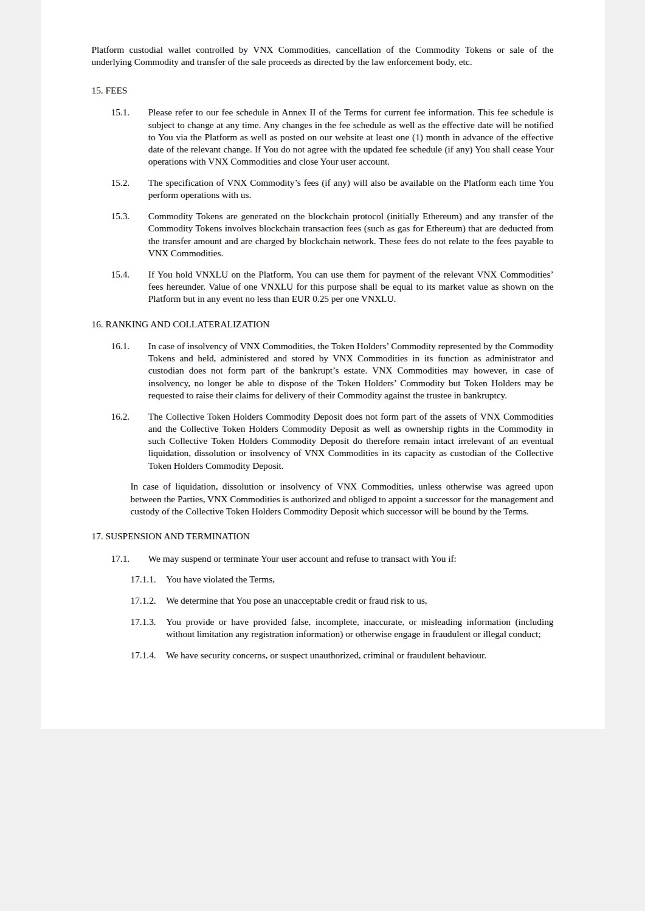Platform custodial wallet controlled by VNX Commodities, cancellation of the Commodity Tokens or sale of the underlying Commodity and transfer of the sale proceeds as directed by the law enforcement body, etc.
15. FEES
15.1. Please refer to our fee schedule in Annex II of the Terms for current fee information. This fee schedule is subject to change at any time. Any changes in the fee schedule as well as the effective date will be notified to You via the Platform as well as posted on our website at least one (1) month in advance of the effective date of the relevant change. If You do not agree with the updated fee schedule (if any) You shall cease Your operations with VNX Commodities and close Your user account.
15.2. The specification of VNX Commodity’s fees (if any) will also be available on the Platform each time You perform operations with us.
15.3. Commodity Tokens are generated on the blockchain protocol (initially Ethereum) and any transfer of the Commodity Tokens involves blockchain transaction fees (such as gas for Ethereum) that are deducted from the transfer amount and are charged by blockchain network. These fees do not relate to the fees payable to VNX Commodities.
15.4. If You hold VNXLU on the Platform, You can use them for payment of the relevant VNX Commodities’ fees hereunder. Value of one VNXLU for this purpose shall be equal to its market value as shown on the Platform but in any event no less than EUR 0.25 per one VNXLU.
16. RANKING AND COLLATERALIZATION
16.1. In case of insolvency of VNX Commodities, the Token Holders’ Commodity represented by the Commodity Tokens and held, administered and stored by VNX Commodities in its function as administrator and custodian does not form part of the bankrupt’s estate. VNX Commodities may however, in case of insolvency, no longer be able to dispose of the Token Holders’ Commodity but Token Holders may be requested to raise their claims for delivery of their Commodity against the trustee in bankruptcy.
16.2. The Collective Token Holders Commodity Deposit does not form part of the assets of VNX Commodities and the Collective Token Holders Commodity Deposit as well as ownership rights in the Commodity in such Collective Token Holders Commodity Deposit do therefore remain intact irrelevant of an eventual liquidation, dissolution or insolvency of VNX Commodities in its capacity as custodian of the Collective Token Holders Commodity Deposit.
In case of liquidation, dissolution or insolvency of VNX Commodities, unless otherwise was agreed upon between the Parties, VNX Commodities is authorized and obliged to appoint a successor for the management and custody of the Collective Token Holders Commodity Deposit which successor will be bound by the Terms.
17. SUSPENSION AND TERMINATION
17.1. We may suspend or terminate Your user account and refuse to transact with You if:
17.1.1. You have violated the Terms,
17.1.2. We determine that You pose an unacceptable credit or fraud risk to us,
17.1.3. You provide or have provided false, incomplete, inaccurate, or misleading information (including without limitation any registration information) or otherwise engage in fraudulent or illegal conduct;
17.1.4. We have security concerns, or suspect unauthorized, criminal or fraudulent behaviour.